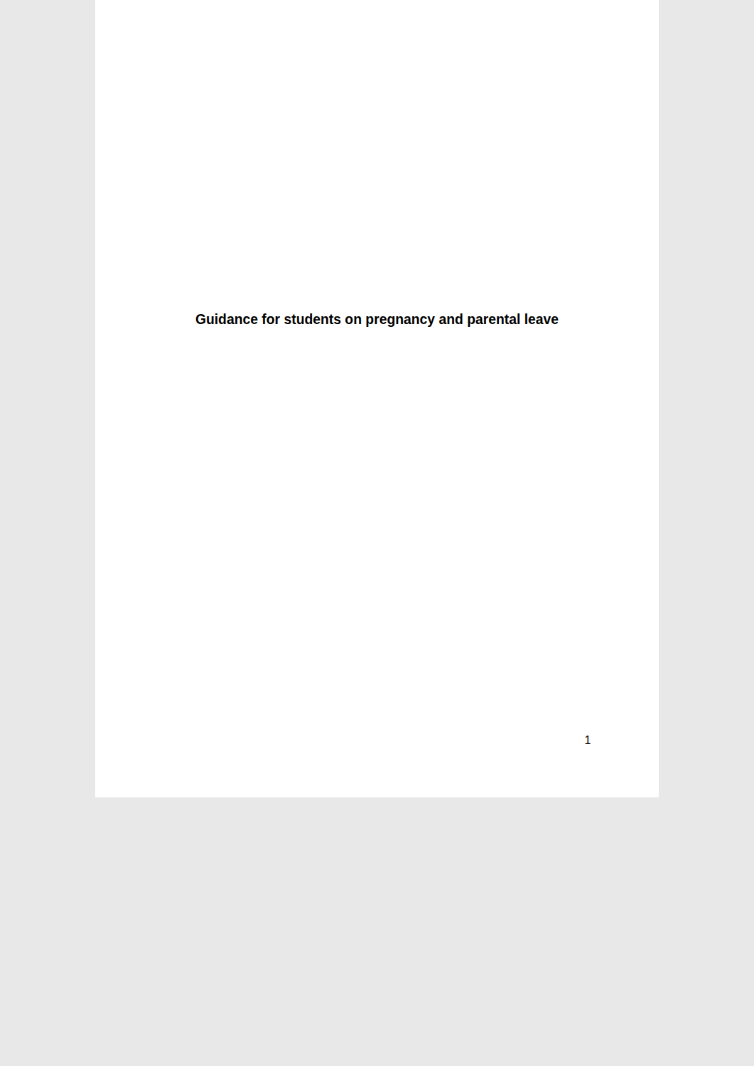Guidance for students on pregnancy and parental leave
1